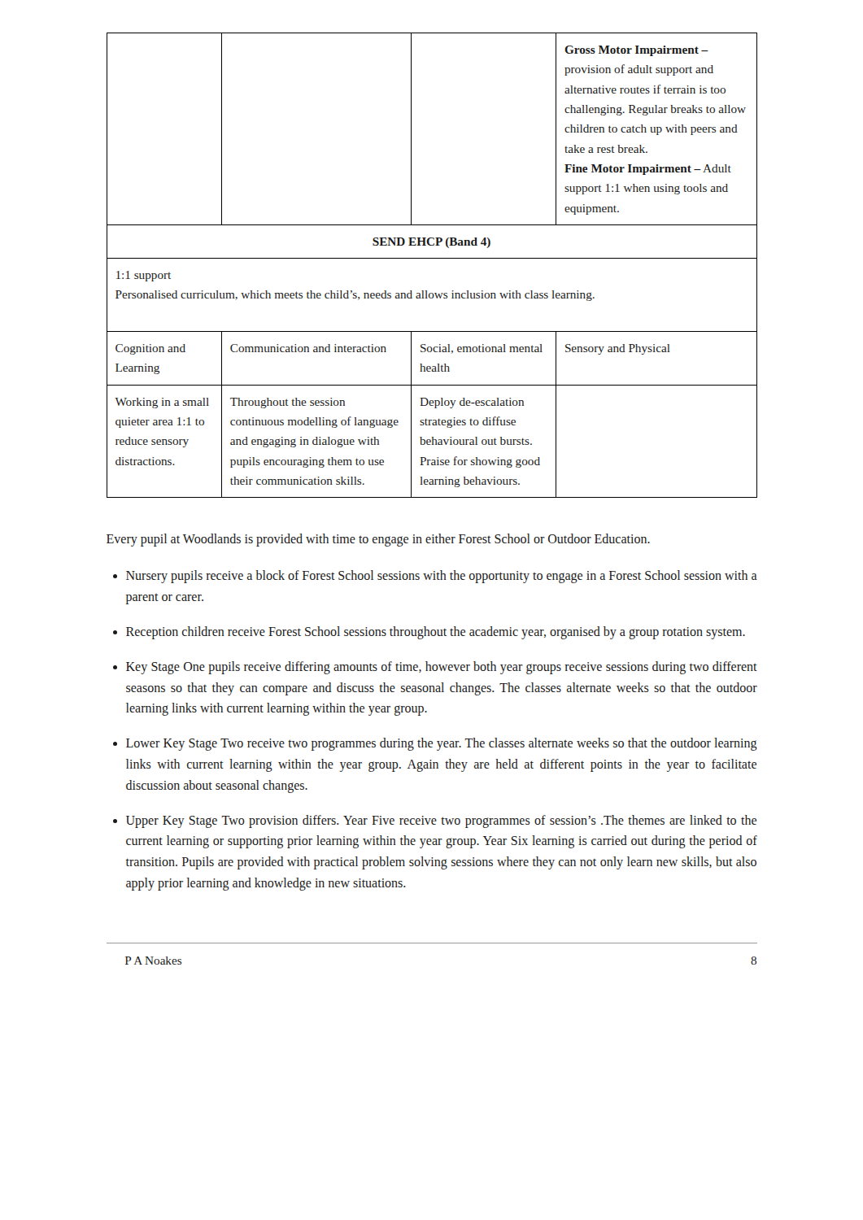| | | | Gross Motor Impairment – provision of adult support and alternative routes if terrain is too challenging. Regular breaks to allow children to catch up with peers and take a rest break. Fine Motor Impairment – Adult support 1:1 when using tools and equipment. |
| SEND EHCP (Band 4) |
| 1:1 support Personalised curriculum, which meets the child’s, needs and allows inclusion with class learning. |
| Cognition and Learning | Communication and interaction | Social, emotional mental health | Sensory and Physical |
| Working in a small quieter area 1:1 to reduce sensory distractions. | Throughout the session continuous modelling of language and engaging in dialogue with pupils encouraging them to use their communication skills. | Deploy de-escalation strategies to diffuse behavioural out bursts. Praise for showing good learning behaviours. | |
Every pupil at Woodlands is provided with time to engage in either Forest School or Outdoor Education.
Nursery pupils receive a block of Forest School sessions with the opportunity to engage in a Forest School session with a parent or carer.
Reception children receive Forest School sessions throughout the academic year, organised by a group rotation system.
Key Stage One pupils receive differing amounts of time, however both year groups receive sessions during two different seasons so that they can compare and discuss the seasonal changes. The classes alternate weeks so that the outdoor learning links with current learning within the year group.
Lower Key Stage Two receive two programmes during the year. The classes alternate weeks so that the outdoor learning links with current learning within the year group. Again they are held at different points in the year to facilitate discussion about seasonal changes.
Upper Key Stage Two provision differs. Year Five receive two programmes of session’s .The themes are linked to the current learning or supporting prior learning within the year group. Year Six learning is carried out during the period of transition. Pupils are provided with practical problem solving sessions where they can not only learn new skills, but also apply prior learning and knowledge in new situations.
P A Noakes 8